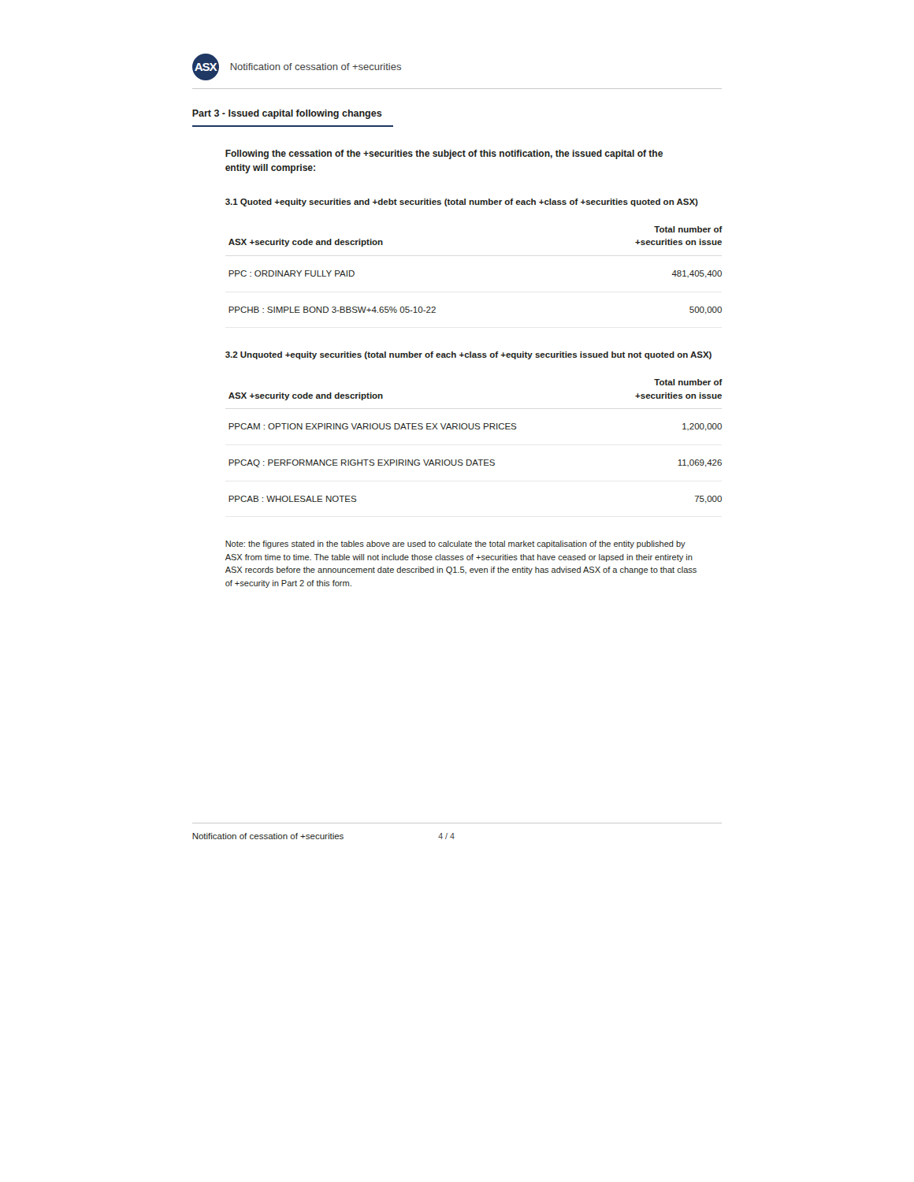ASX
Notification of cessation of +securities
Part 3 - Issued capital following changes
Following the cessation of the +securities the subject of this notification, the issued capital of the entity will comprise:
3.1 Quoted +equity securities and +debt securities (total number of each +class of +securities quoted on ASX)
| ASX +security code and description | Total number of +securities on issue |
| --- | --- |
| PPC : ORDINARY FULLY PAID | 481,405,400 |
| PPCHB : SIMPLE BOND 3-BBSW+4.65% 05-10-22 | 500,000 |
3.2 Unquoted +equity securities (total number of each +class of +equity securities issued but not quoted on ASX)
| ASX +security code and description | Total number of +securities on issue |
| --- | --- |
| PPCAM : OPTION EXPIRING VARIOUS DATES EX VARIOUS PRICES | 1,200,000 |
| PPCAQ : PERFORMANCE RIGHTS EXPIRING VARIOUS DATES | 11,069,426 |
| PPCAB : WHOLESALE NOTES | 75,000 |
Note: the figures stated in the tables above are used to calculate the total market capitalisation of the entity published by ASX from time to time. The table will not include those classes of +securities that have ceased or lapsed in their entirety in ASX records before the announcement date described in Q1.5, even if the entity has advised ASX of a change to that class of +security in Part 2 of this form.
Notification of cessation of +securities
4 / 4